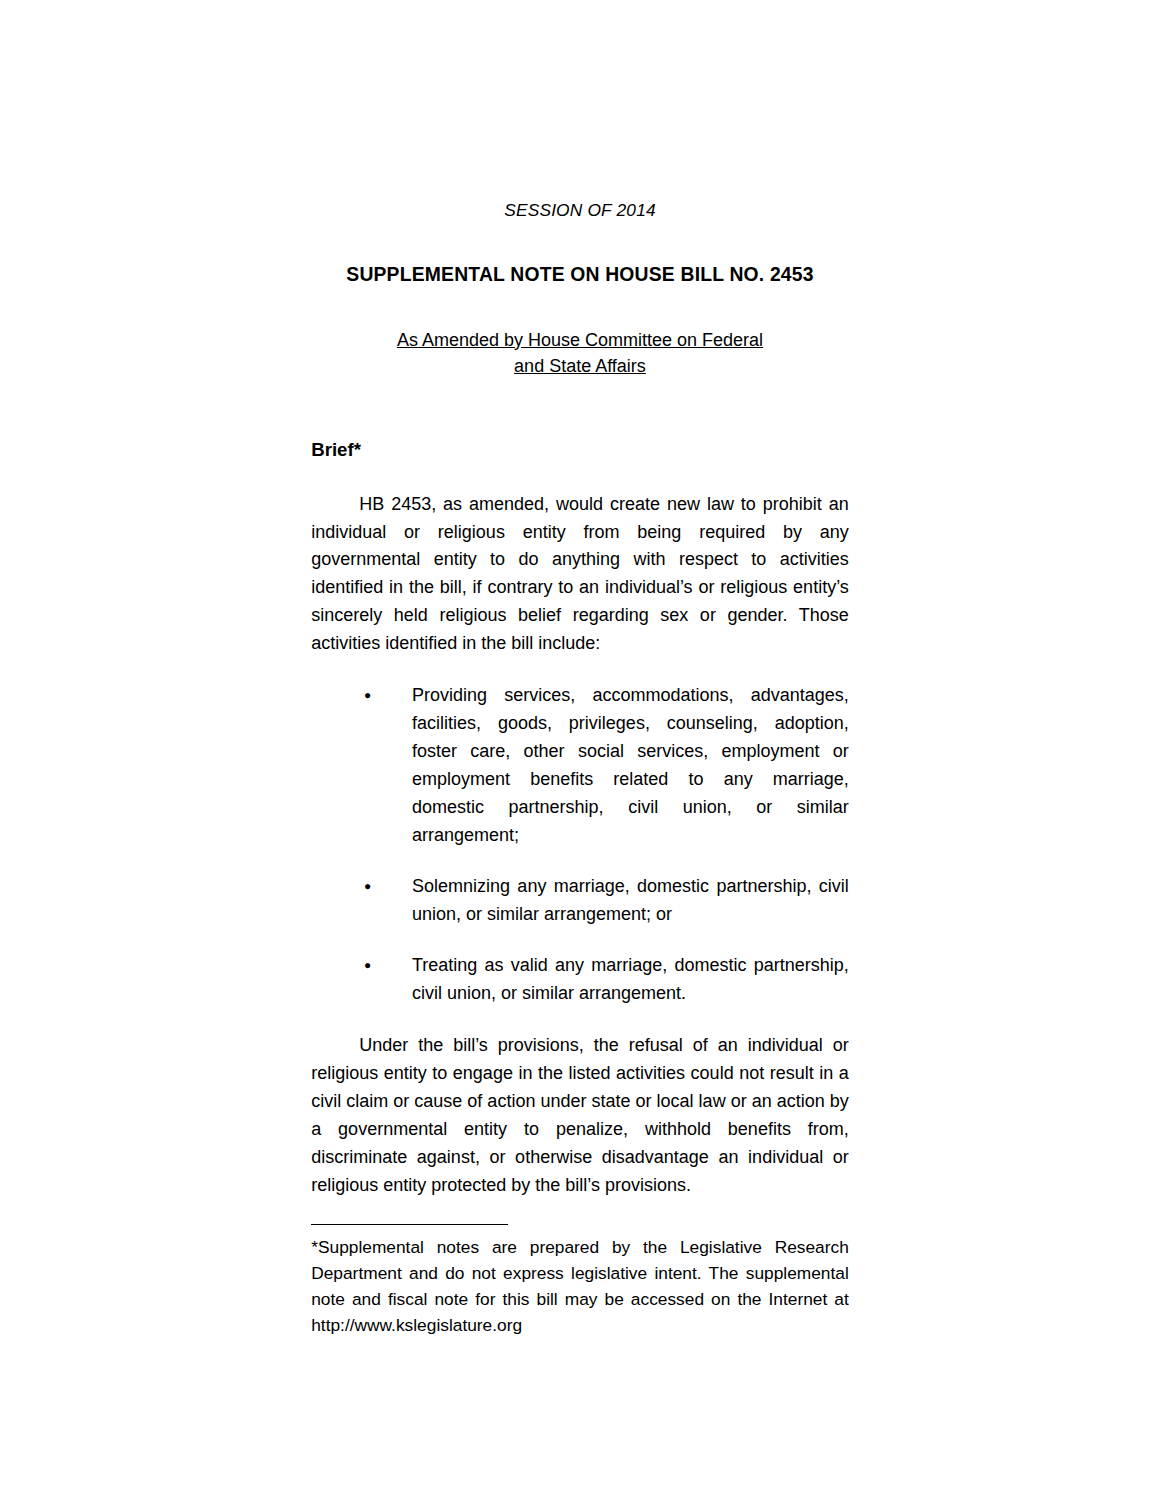SESSION OF 2014
SUPPLEMENTAL NOTE ON HOUSE BILL NO. 2453
As Amended by House Committee on Federal
and State Affairs
Brief*
HB 2453, as amended, would create new law to prohibit an individual or religious entity from being required by any governmental entity to do anything with respect to activities identified in the bill, if contrary to an individual’s or religious entity’s sincerely held religious belief regarding sex or gender. Those activities identified in the bill include:
Providing services, accommodations, advantages, facilities, goods, privileges, counseling, adoption, foster care, other social services, employment or employment benefits related to any marriage, domestic partnership, civil union, or similar arrangement;
Solemnizing any marriage, domestic partnership, civil union, or similar arrangement; or
Treating as valid any marriage, domestic partnership, civil union, or similar arrangement.
Under the bill’s provisions, the refusal of an individual or religious entity to engage in the listed activities could not result in a civil claim or cause of action under state or local law or an action by a governmental entity to penalize, withhold benefits from, discriminate against, or otherwise disadvantage an individual or religious entity protected by the bill’s provisions.
*Supplemental notes are prepared by the Legislative Research Department and do not express legislative intent. The supplemental note and fiscal note for this bill may be accessed on the Internet at http://www.kslegislature.org